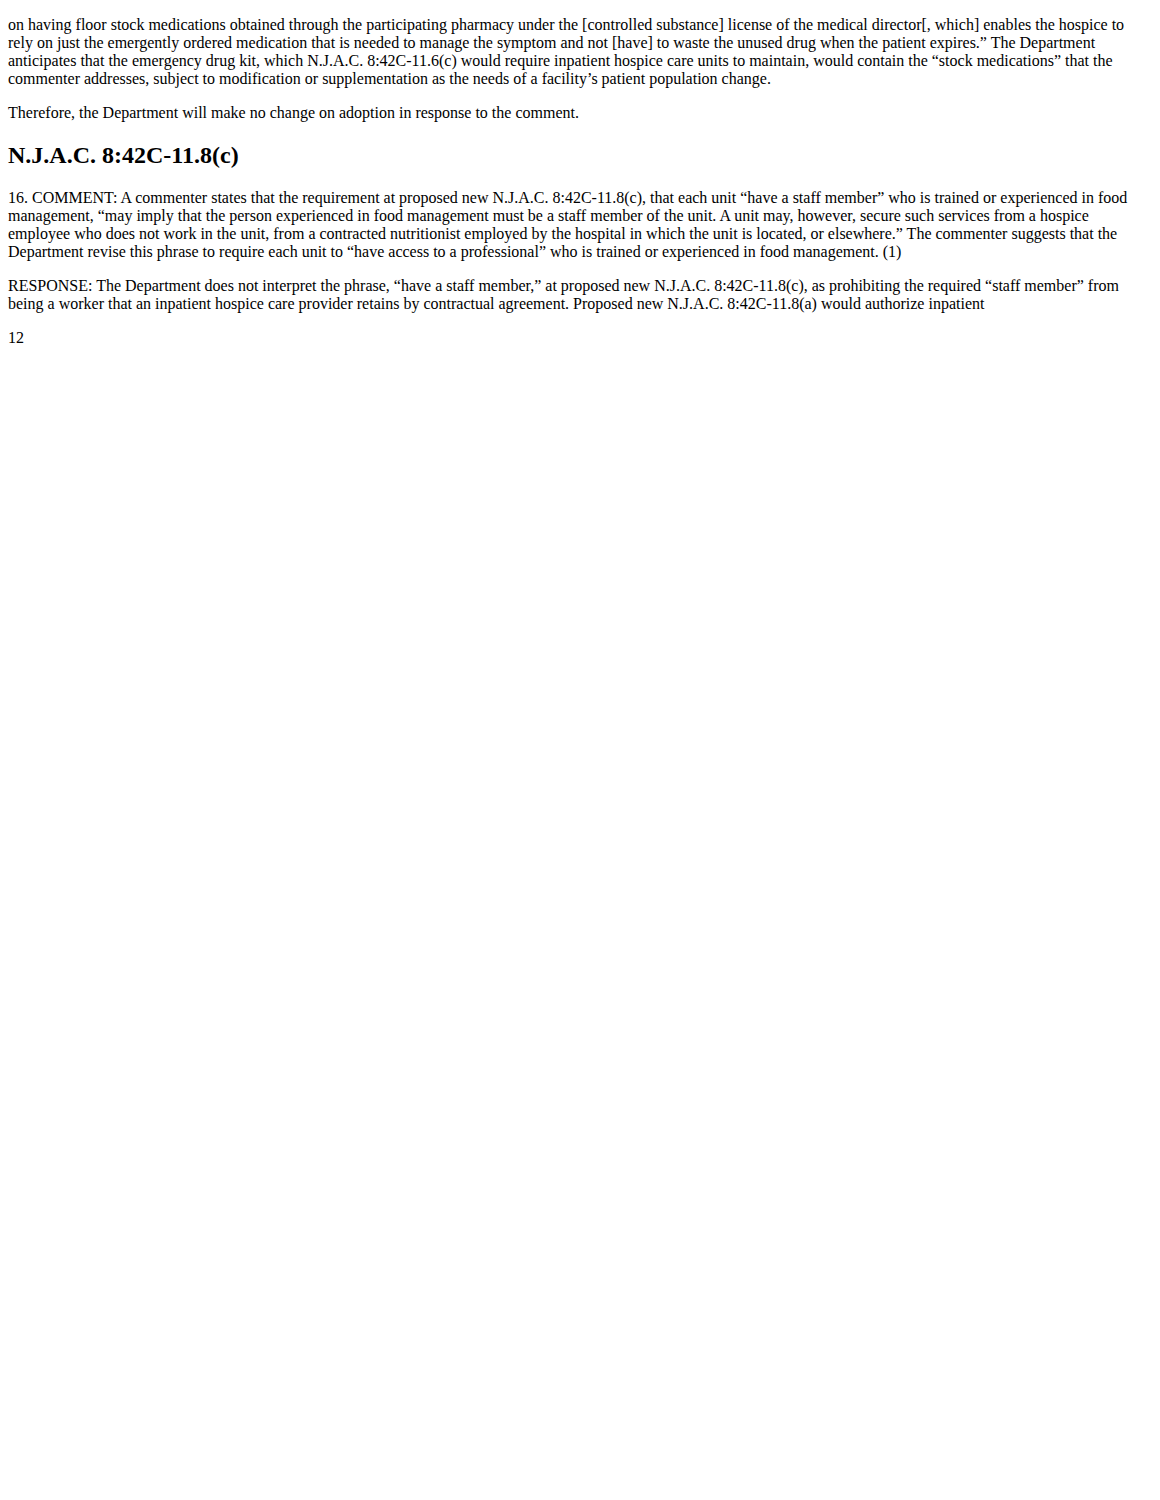on having floor stock medications obtained through the participating pharmacy under the [controlled substance] license of the medical director[, which] enables the hospice to rely on just the emergently ordered medication that is needed to manage the symptom and not [have] to waste the unused drug when the patient expires.” The Department anticipates that the emergency drug kit, which N.J.A.C. 8:42C-11.6(c) would require inpatient hospice care units to maintain, would contain the “stock medications” that the commenter addresses, subject to modification or supplementation as the needs of a facility’s patient population change.
Therefore, the Department will make no change on adoption in response to the comment.
N.J.A.C. 8:42C-11.8(c)
16. COMMENT: A commenter states that the requirement at proposed new N.J.A.C. 8:42C-11.8(c), that each unit “have a staff member” who is trained or experienced in food management, “may imply that the person experienced in food management must be a staff member of the unit. A unit may, however, secure such services from a hospice employee who does not work in the unit, from a contracted nutritionist employed by the hospital in which the unit is located, or elsewhere.” The commenter suggests that the Department revise this phrase to require each unit to “have access to a professional” who is trained or experienced in food management. (1)
RESPONSE: The Department does not interpret the phrase, “have a staff member,” at proposed new N.J.A.C. 8:42C-11.8(c), as prohibiting the required “staff member” from being a worker that an inpatient hospice care provider retains by contractual agreement. Proposed new N.J.A.C. 8:42C-11.8(a) would authorize inpatient
12